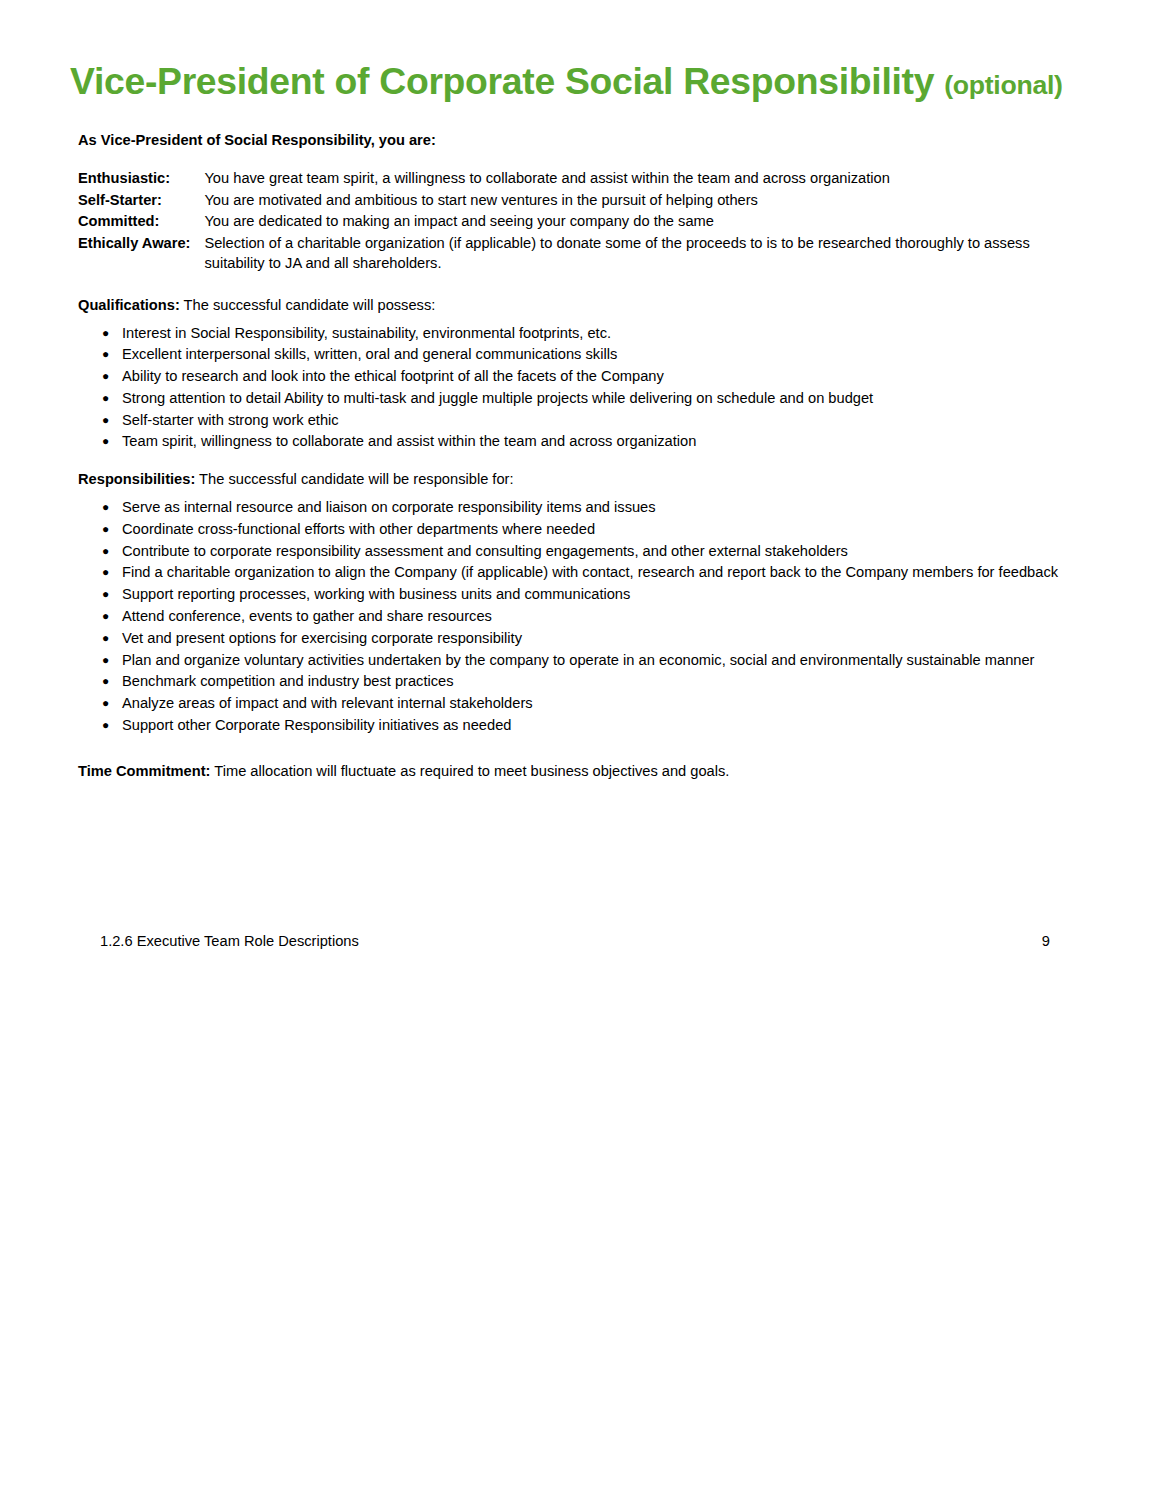Vice-President of Corporate Social Responsibility (optional)
As Vice-President of Social Responsibility, you are:
| Enthusiastic: | You have great team spirit, a willingness to collaborate and assist within the team and across organization |
| Self-Starter: | You are motivated and ambitious to start new ventures in the pursuit of helping others |
| Committed: | You are dedicated to making an impact and seeing your company do the same |
| Ethically Aware: | Selection of a charitable organization (if applicable) to donate some of the proceeds to is to be researched thoroughly to assess suitability to JA and all shareholders. |
Qualifications: The successful candidate will possess:
Interest in Social Responsibility, sustainability, environmental footprints, etc.
Excellent interpersonal skills, written, oral and general communications skills
Ability to research and look into the ethical footprint of all the facets of the Company
Strong attention to detail Ability to multi-task and juggle multiple projects while delivering on schedule and on budget
Self-starter with strong work ethic
Team spirit, willingness to collaborate and assist within the team and across organization
Responsibilities: The successful candidate will be responsible for:
Serve as internal resource and liaison on corporate responsibility items and issues
Coordinate cross-functional efforts with other departments where needed
Contribute to corporate responsibility assessment and consulting engagements, and other external stakeholders
Find a charitable organization to align the Company (if applicable) with contact, research and report back to the Company members for feedback
Support reporting processes, working with business units and communications
Attend conference, events to gather and share resources
Vet and present options for exercising corporate responsibility
Plan and organize voluntary activities undertaken by the company to operate in an economic, social and environmentally sustainable manner
Benchmark competition and industry best practices
Analyze areas of impact and with relevant internal stakeholders
Support other Corporate Responsibility initiatives as needed
Time Commitment: Time allocation will fluctuate as required to meet business objectives and goals.
1.2.6 Executive Team Role Descriptions 9